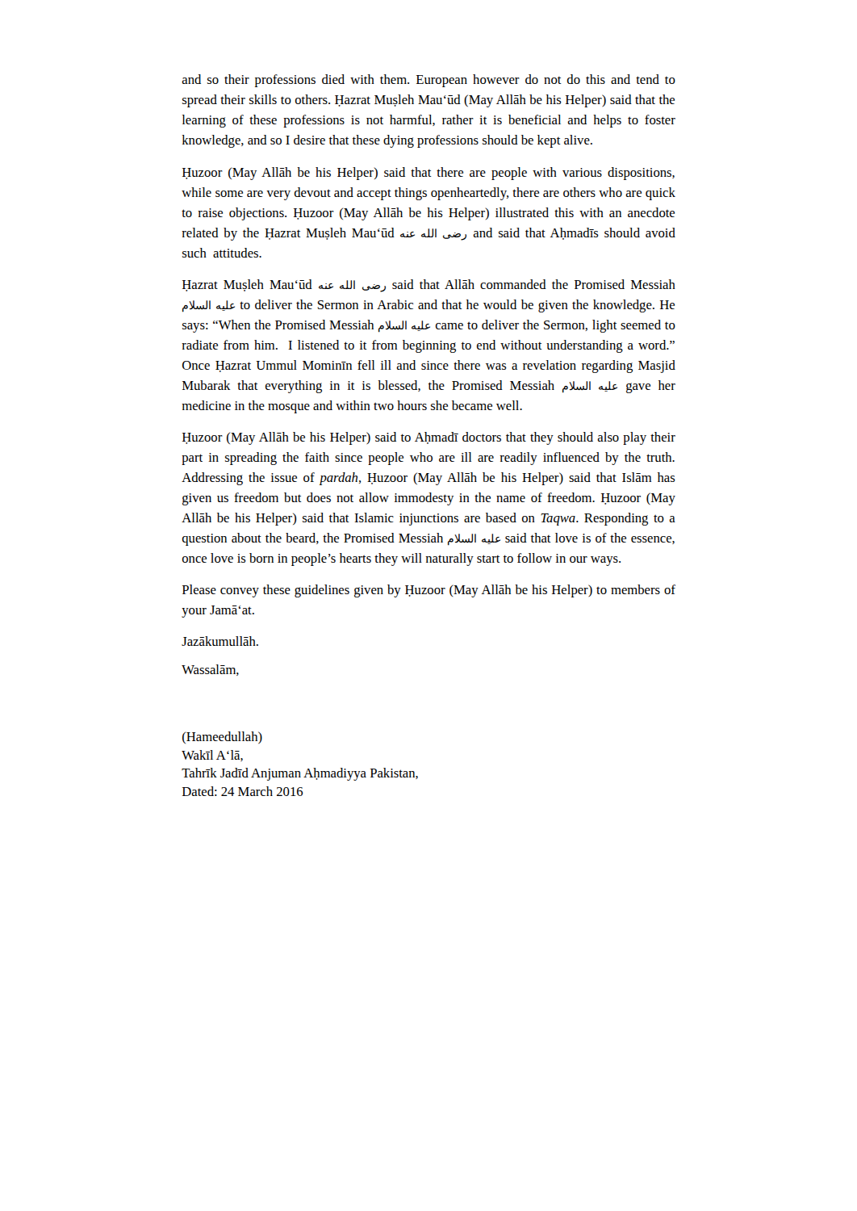and so their professions died with them. European however do not do this and tend to spread their skills to others. Ḥazrat Muṣleh Mau‘ūd (May Allāh be his Helper) said that the learning of these professions is not harmful, rather it is beneficial and helps to foster knowledge, and so I desire that these dying professions should be kept alive.
Ḥuzoor (May Allāh be his Helper) said that there are people with various dispositions, while some are very devout and accept things openheartedly, there are others who are quick to raise objections. Ḥuzoor (May Allāh be his Helper) illustrated this with an anecdote related by the Ḥazrat Muṣleh Mau‘ūd رضى الله عنه and said that Aḥmadīs should avoid such attitudes.
Ḥazrat Muṣleh Mau‘ūd رضى الله عنه said that Allāh commanded the Promised Messiah عليه السلام to deliver the Sermon in Arabic and that he would be given the knowledge. He says: “When the Promised Messiah عليه السلام came to deliver the Sermon, light seemed to radiate from him. I listened to it from beginning to end without understanding a word.” Once Ḥazrat Ummul Mominīn fell ill and since there was a revelation regarding Masjid Mubarak that everything in it is blessed, the Promised Messiah عليه السلام gave her medicine in the mosque and within two hours she became well.
Ḥuzoor (May Allāh be his Helper) said to Aḥmadī doctors that they should also play their part in spreading the faith since people who are ill are readily influenced by the truth. Addressing the issue of pardah, Ḥuzoor (May Allāh be his Helper) said that Islām has given us freedom but does not allow immodesty in the name of freedom. Ḥuzoor (May Allāh be his Helper) said that Islamic injunctions are based on Taqwa. Responding to a question about the beard, the Promised Messiah عليه السلام said that love is of the essence, once love is born in people’s hearts they will naturally start to follow in our ways.
Please convey these guidelines given by Ḥuzoor (May Allāh be his Helper) to members of your Jamā‘at.
Jazākumullāh.
Wassalām,
(Hameedullah)
Wakīl A‘lā,
Tahrīk Jadīd Anjuman Aḥmadiyya Pakistan,
Dated: 24 March 2016